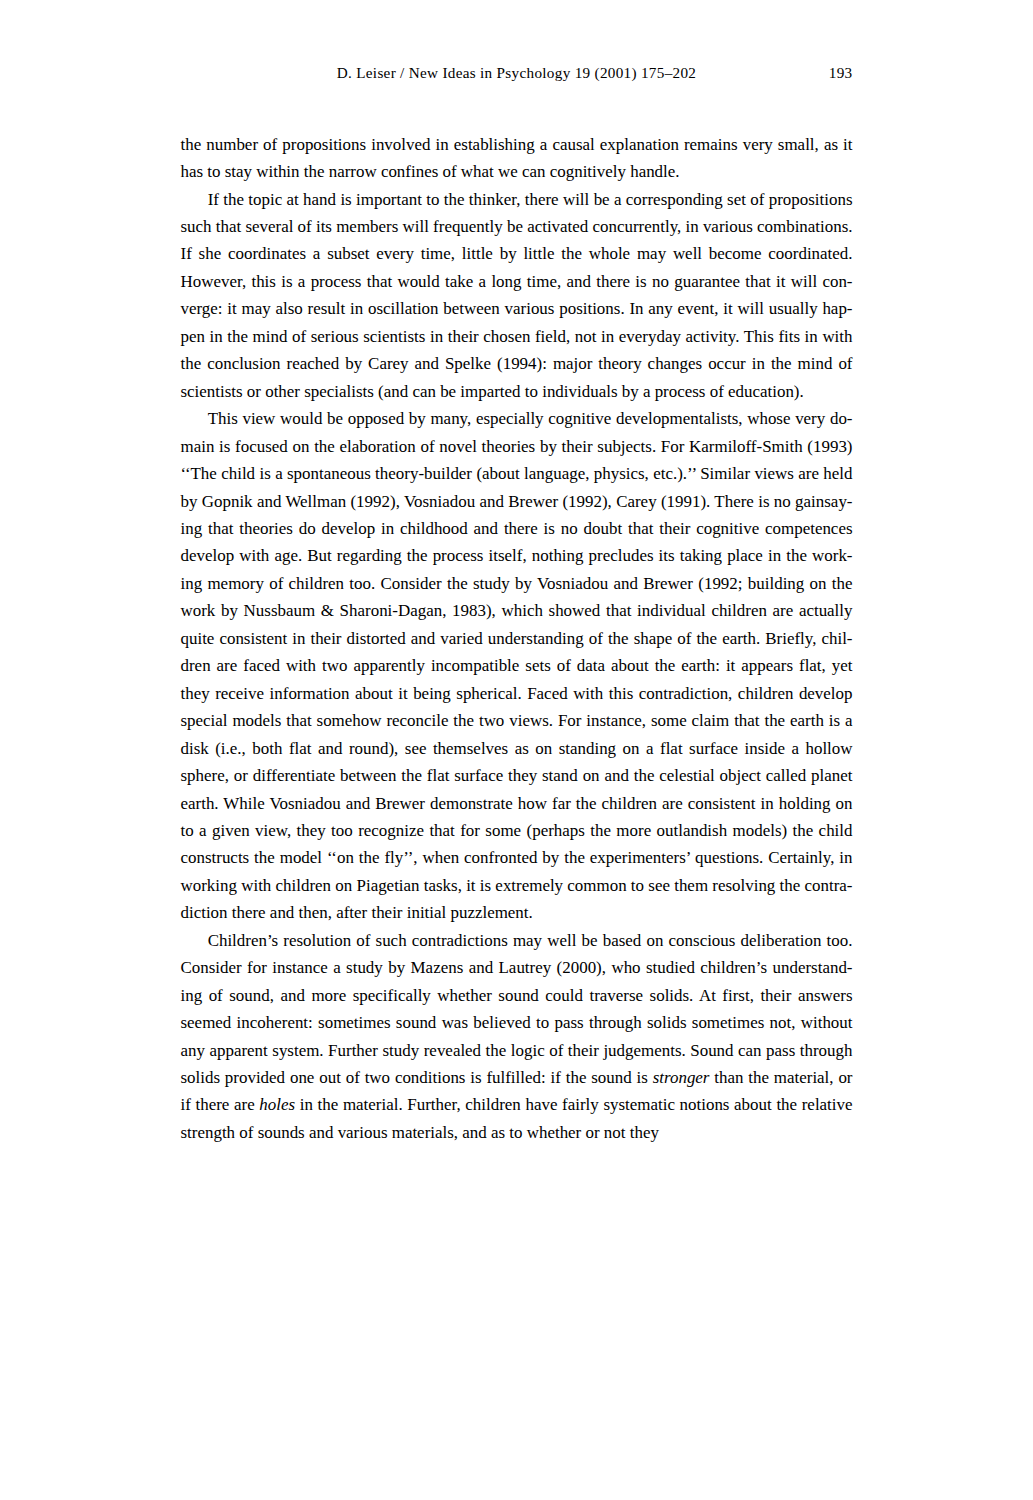D. Leiser / New Ideas in Psychology 19 (2001) 175–202 193
the number of propositions involved in establishing a causal explanation remains very small, as it has to stay within the narrow confines of what we can cognitively handle.
If the topic at hand is important to the thinker, there will be a corresponding set of propositions such that several of its members will frequently be activated concurrently, in various combinations. If she coordinates a subset every time, little by little the whole may well become coordinated. However, this is a process that would take a long time, and there is no guarantee that it will converge: it may also result in oscillation between various positions. In any event, it will usually happen in the mind of serious scientists in their chosen field, not in everyday activity. This fits in with the conclusion reached by Carey and Spelke (1994): major theory changes occur in the mind of scientists or other specialists (and can be imparted to individuals by a process of education).
This view would be opposed by many, especially cognitive developmentalists, whose very domain is focused on the elaboration of novel theories by their subjects. For Karmiloff-Smith (1993) ‘‘The child is a spontaneous theory-builder (about language, physics, etc.).’’ Similar views are held by Gopnik and Wellman (1992), Vosniadou and Brewer (1992), Carey (1991). There is no gainsaying that theories do develop in childhood and there is no doubt that their cognitive competences develop with age. But regarding the process itself, nothing precludes its taking place in the working memory of children too. Consider the study by Vosniadou and Brewer (1992; building on the work by Nussbaum & Sharoni-Dagan, 1983), which showed that individual children are actually quite consistent in their distorted and varied understanding of the shape of the earth. Briefly, children are faced with two apparently incompatible sets of data about the earth: it appears flat, yet they receive information about it being spherical. Faced with this contradiction, children develop special models that somehow reconcile the two views. For instance, some claim that the earth is a disk (i.e., both flat and round), see themselves as on standing on a flat surface inside a hollow sphere, or differentiate between the flat surface they stand on and the celestial object called planet earth. While Vosniadou and Brewer demonstrate how far the children are consistent in holding on to a given view, they too recognize that for some (perhaps the more outlandish models) the child constructs the model ‘‘on the fly’’, when confronted by the experimenters’ questions. Certainly, in working with children on Piagetian tasks, it is extremely common to see them resolving the contradiction there and then, after their initial puzzlement.
Children’s resolution of such contradictions may well be based on conscious deliberation too. Consider for instance a study by Mazens and Lautrey (2000), who studied children’s understanding of sound, and more specifically whether sound could traverse solids. At first, their answers seemed incoherent: sometimes sound was believed to pass through solids sometimes not, without any apparent system. Further study revealed the logic of their judgements. Sound can pass through solids provided one out of two conditions is fulfilled: if the sound is stronger than the material, or if there are holes in the material. Further, children have fairly systematic notions about the relative strength of sounds and various materials, and as to whether or not they